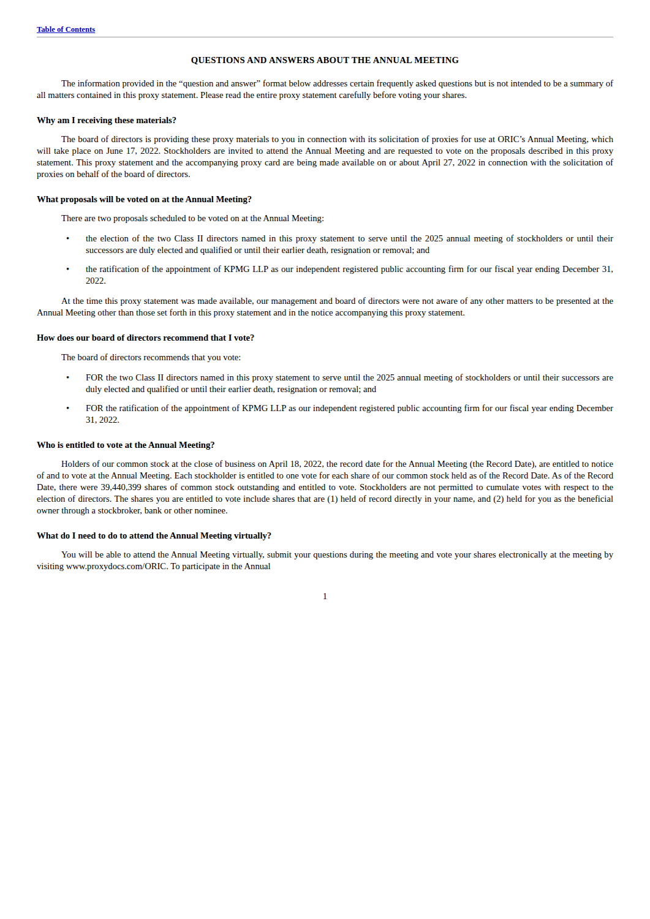Table of Contents
QUESTIONS AND ANSWERS ABOUT THE ANNUAL MEETING
The information provided in the “question and answer” format below addresses certain frequently asked questions but is not intended to be a summary of all matters contained in this proxy statement. Please read the entire proxy statement carefully before voting your shares.
Why am I receiving these materials?
The board of directors is providing these proxy materials to you in connection with its solicitation of proxies for use at ORIC’s Annual Meeting, which will take place on June 17, 2022. Stockholders are invited to attend the Annual Meeting and are requested to vote on the proposals described in this proxy statement. This proxy statement and the accompanying proxy card are being made available on or about April 27, 2022 in connection with the solicitation of proxies on behalf of the board of directors.
What proposals will be voted on at the Annual Meeting?
There are two proposals scheduled to be voted on at the Annual Meeting:
the election of the two Class II directors named in this proxy statement to serve until the 2025 annual meeting of stockholders or until their successors are duly elected and qualified or until their earlier death, resignation or removal; and
the ratification of the appointment of KPMG LLP as our independent registered public accounting firm for our fiscal year ending December 31, 2022.
At the time this proxy statement was made available, our management and board of directors were not aware of any other matters to be presented at the Annual Meeting other than those set forth in this proxy statement and in the notice accompanying this proxy statement.
How does our board of directors recommend that I vote?
The board of directors recommends that you vote:
FOR the two Class II directors named in this proxy statement to serve until the 2025 annual meeting of stockholders or until their successors are duly elected and qualified or until their earlier death, resignation or removal; and
FOR the ratification of the appointment of KPMG LLP as our independent registered public accounting firm for our fiscal year ending December 31, 2022.
Who is entitled to vote at the Annual Meeting?
Holders of our common stock at the close of business on April 18, 2022, the record date for the Annual Meeting (the Record Date), are entitled to notice of and to vote at the Annual Meeting. Each stockholder is entitled to one vote for each share of our common stock held as of the Record Date. As of the Record Date, there were 39,440,399 shares of common stock outstanding and entitled to vote. Stockholders are not permitted to cumulate votes with respect to the election of directors. The shares you are entitled to vote include shares that are (1) held of record directly in your name, and (2) held for you as the beneficial owner through a stockbroker, bank or other nominee.
What do I need to do to attend the Annual Meeting virtually?
You will be able to attend the Annual Meeting virtually, submit your questions during the meeting and vote your shares electronically at the meeting by visiting www.proxydocs.com/ORIC. To participate in the Annual
1